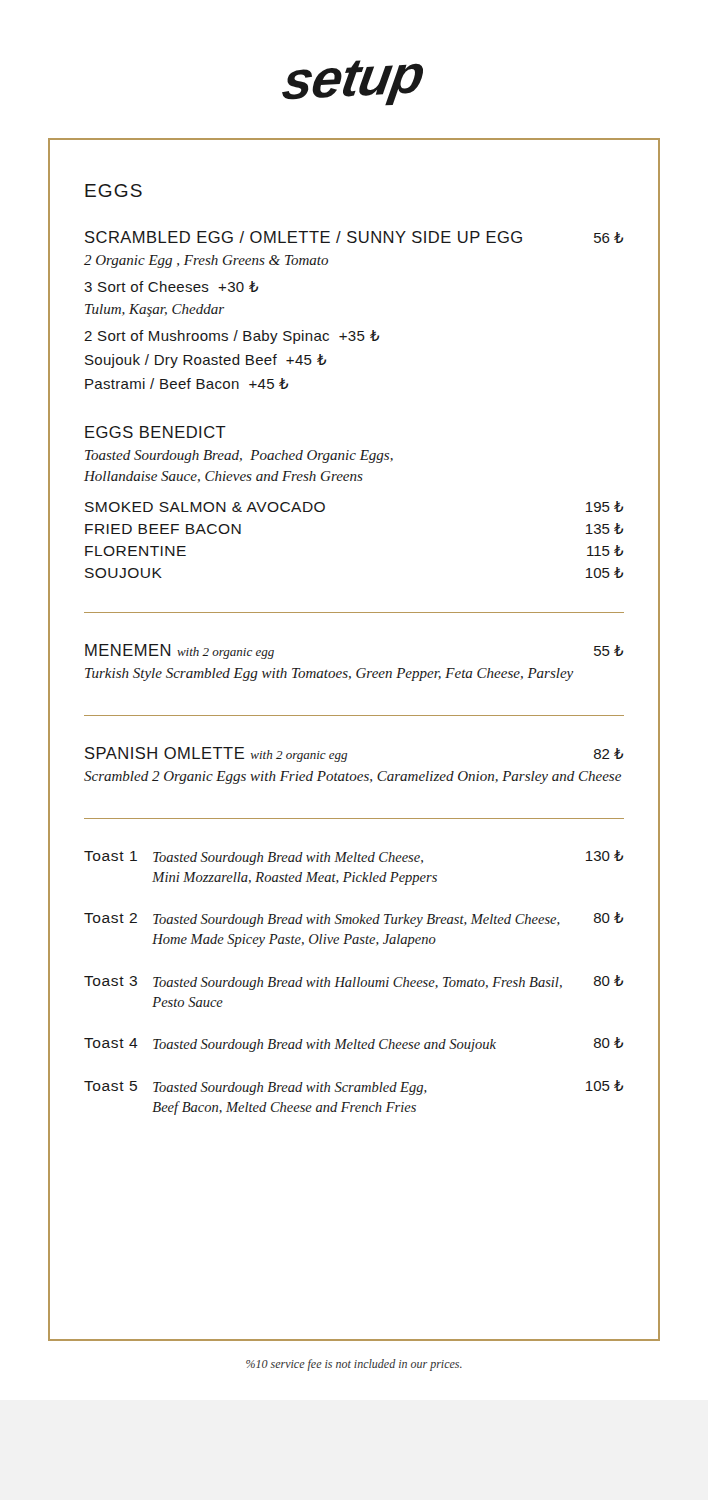setup
Eggs
Scrambled Egg / Omlette / Sunny Side Up Egg 56 ₺
2 Organic Egg , Fresh Greens & Tomato
3 Sort of Cheeses +30 ₺
Tulum, Kaşar, Cheddar
2 Sort of Mushrooms / Baby Spinac +35 ₺
Soujouk / Dry Roasted Beef +45 ₺
Pastrami / Beef Bacon +45 ₺
Eggs Benedict
Toasted Sourdough Bread, Poached Organic Eggs,
Hollandaise Sauce, Chieves and Fresh Greens
Smoked Salmon & Avocado 195 ₺
Fried Beef Bacon 135 ₺
Florentine 115 ₺
Soujouk 105 ₺
Menemen with 2 organic egg 55 ₺
Turkish Style Scrambled Egg with Tomatoes, Green Pepper, Feta Cheese, Parsley
Spanish Omlette with 2 organic egg 82 ₺
Scrambled 2 Organic Eggs with Fried Potatoes, Caramelized Onion, Parsley and Cheese
Toast 1 Toasted Sourdough Bread with Melted Cheese,
Mini Mozzarella, Roasted Meat, Pickled Peppers 130 ₺
Toast 2 Toasted Sourdough Bread with Smoked Turkey Breast, Melted Cheese,
Home Made Spicey Paste, Olive Paste, Jalapeno 80 ₺
Toast 3 Toasted Sourdough Bread with Halloumi Cheese, Tomato, Fresh Basil, Pesto Sauce 80 ₺
Toast 4 Toasted Sourdough Bread with Melted Cheese and Soujouk 80 ₺
Toast 5 Toasted Sourdough Bread with Scrambled Egg,
Beef Bacon, Melted Cheese and French Fries 105 ₺
%10 service fee is not included in our prices.